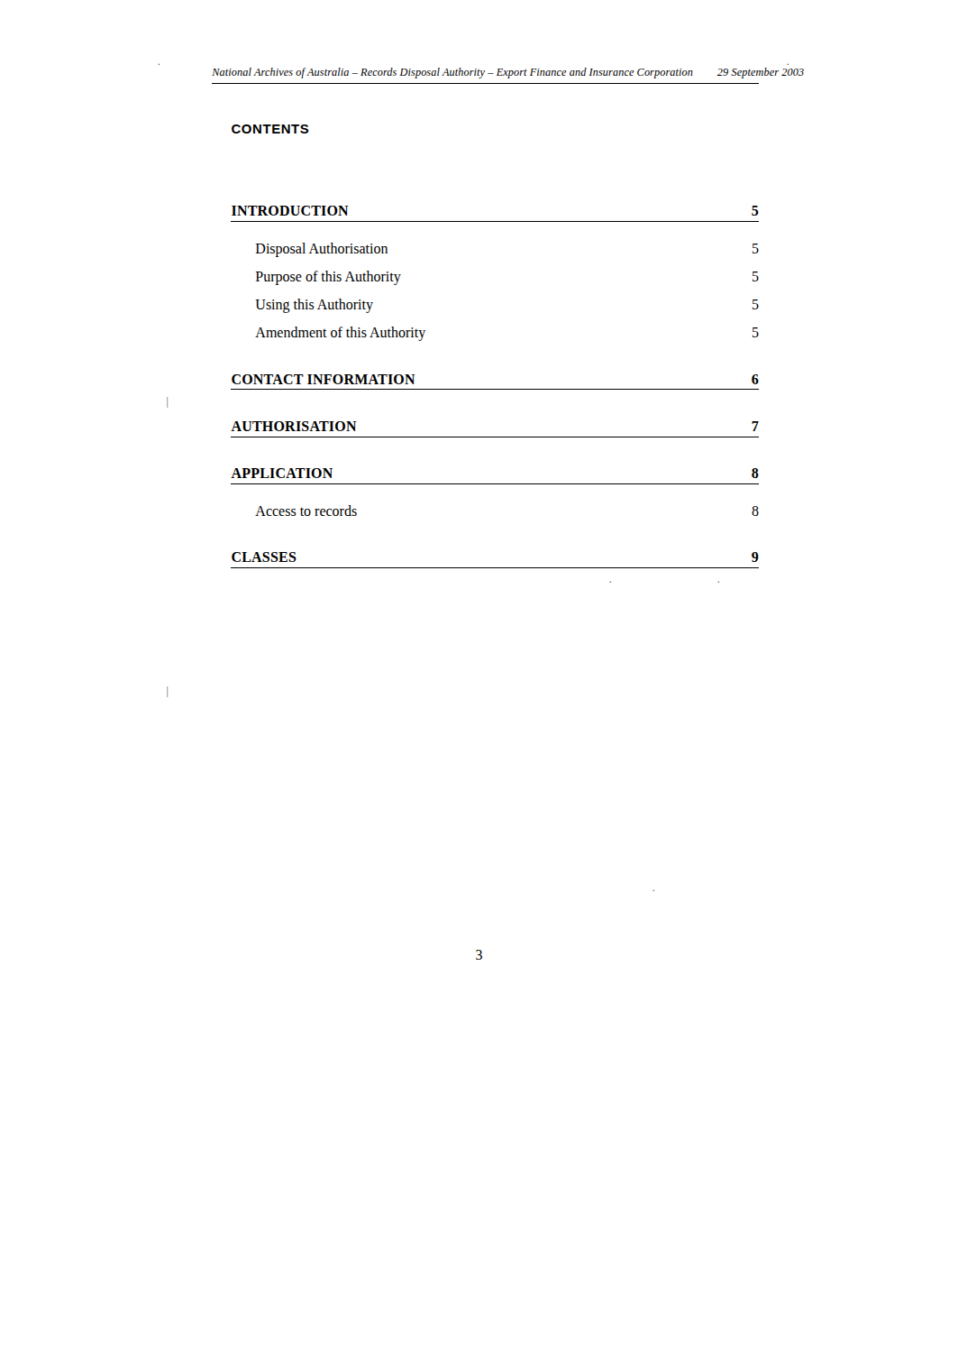.
.
|
|
.
.
.
National Archives of Australia – Records Disposal Authority – Export Finance and Insurance Corporation29 September 2003
CONTENTS
| INTRODUCTION | 5 |
| Disposal Authorisation | 5 |
| Purpose of this Authority | 5 |
| Using this Authority | 5 |
| Amendment of this Authority | 5 |
| CONTACT INFORMATION | 6 |
| AUTHORISATION | 7 |
| APPLICATION | 8 |
| Access to records | 8 |
| CLASSES | 9 |
3